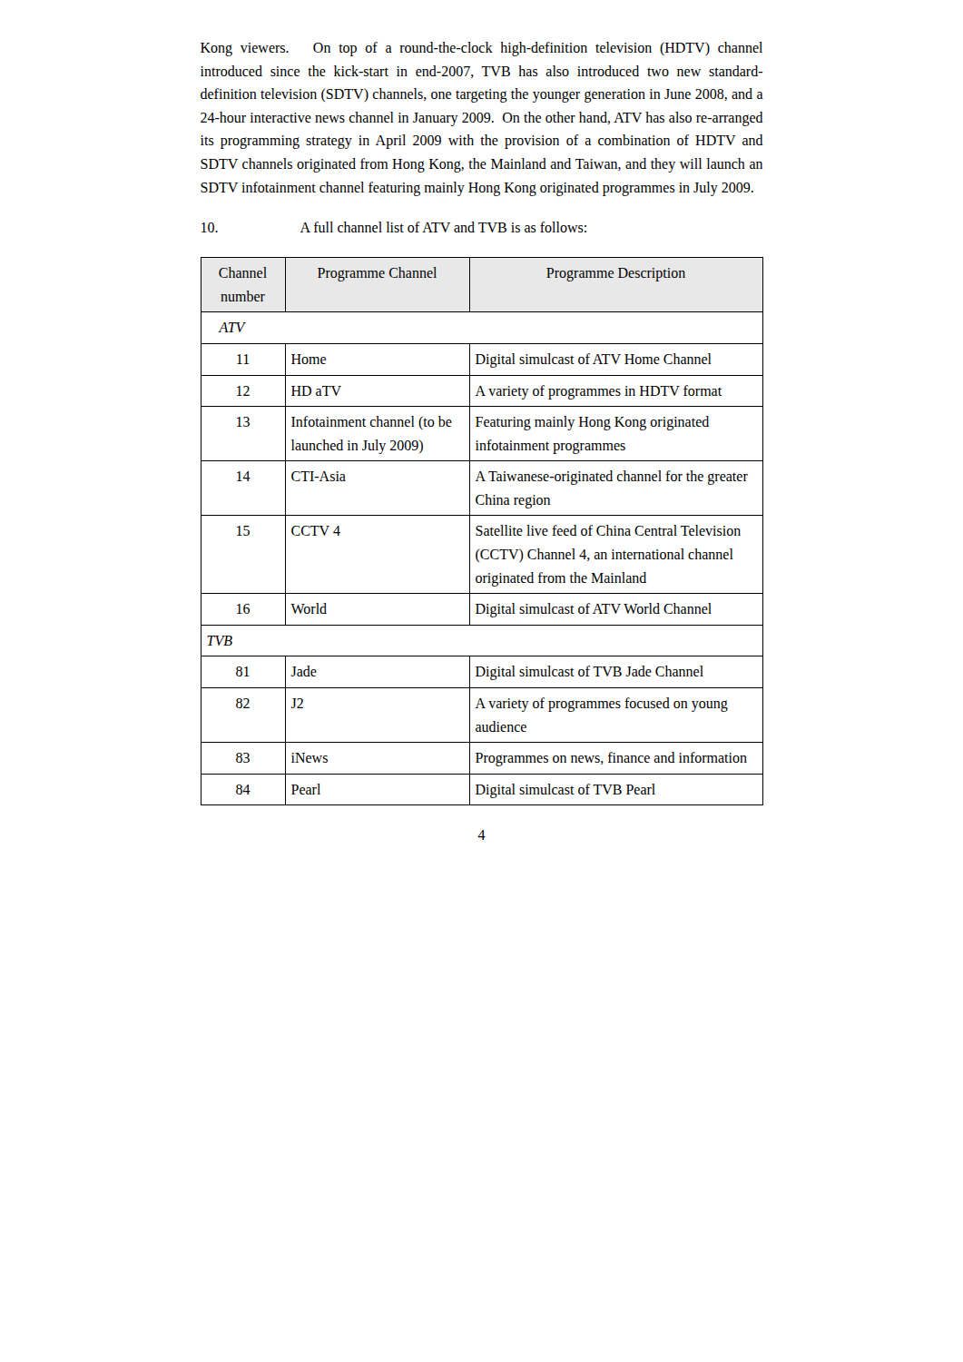Kong viewers. On top of a round-the-clock high-definition television (HDTV) channel introduced since the kick-start in end-2007, TVB has also introduced two new standard-definition television (SDTV) channels, one targeting the younger generation in June 2008, and a 24-hour interactive news channel in January 2009. On the other hand, ATV has also re-arranged its programming strategy in April 2009 with the provision of a combination of HDTV and SDTV channels originated from Hong Kong, the Mainland and Taiwan, and they will launch an SDTV infotainment channel featuring mainly Hong Kong originated programmes in July 2009.
10.
A full channel list of ATV and TVB is as follows:
| Channel number | Programme Channel | Programme Description |
| --- | --- | --- |
| ATV |
| 11 | Home | Digital simulcast of ATV Home Channel |
| 12 | HD aTV | A variety of programmes in HDTV format |
| 13 | Infotainment channel (to be launched in July 2009) | Featuring mainly Hong Kong originated infotainment programmes |
| 14 | CTI-Asia | A Taiwanese-originated channel for the greater China region |
| 15 | CCTV 4 | Satellite live feed of China Central Television (CCTV) Channel 4, an international channel originated from the Mainland |
| 16 | World | Digital simulcast of ATV World Channel |
| TVB |
| 81 | Jade | Digital simulcast of TVB Jade Channel |
| 82 | J2 | A variety of programmes focused on young audience |
| 83 | iNews | Programmes on news, finance and information |
| 84 | Pearl | Digital simulcast of TVB Pearl |
4